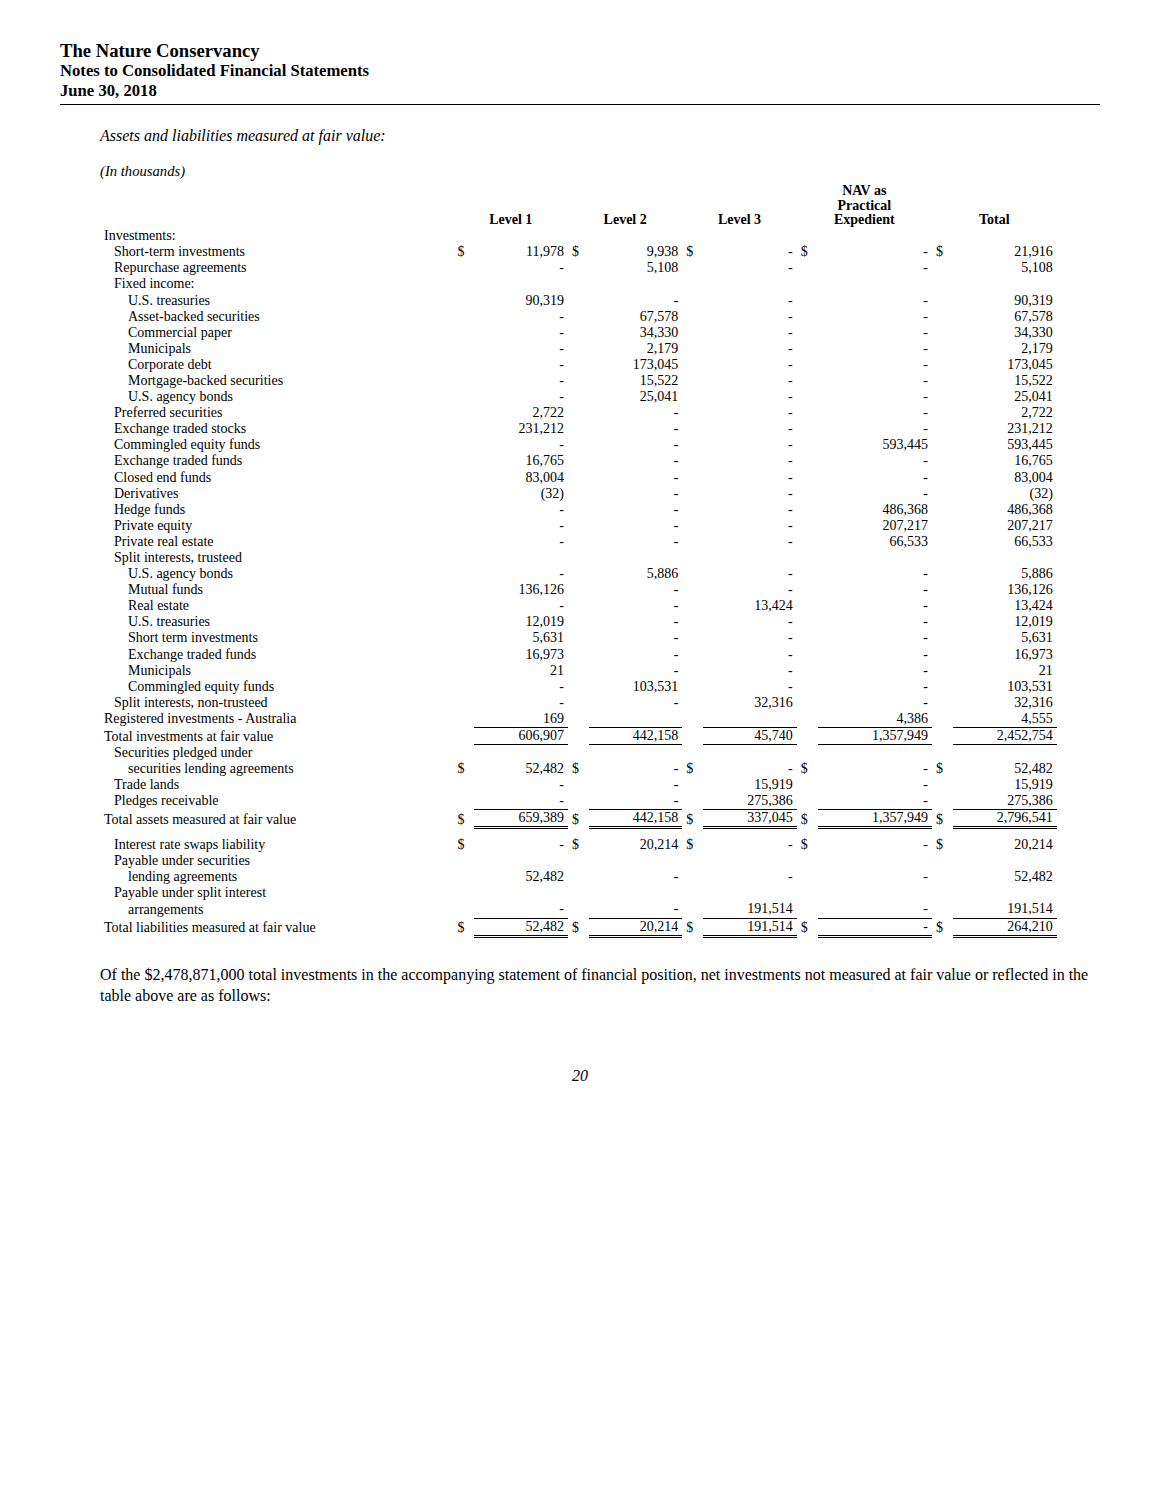The Nature Conservancy
Notes to Consolidated Financial Statements
June 30, 2018
Assets and liabilities measured at fair value:
(In thousands)
| | Level 1 | Level 2 | Level 3 | NAV as Practical Expedient | Total |
| --- | --- | --- | --- | --- | --- |
| Investments: | |
| Short-term investments | $ | 11,978 | $ | 9,938 | $ | - | $ | - | $ | 21,916 |
| Repurchase agreements | | - | | 5,108 | | - | | - | | 5,108 |
| Fixed income: | |
| U.S. treasuries | | 90,319 | | - | | - | | - | | 90,319 |
| Asset-backed securities | | - | | 67,578 | | - | | - | | 67,578 |
| Commercial paper | | - | | 34,330 | | - | | - | | 34,330 |
| Municipals | | - | | 2,179 | | - | | - | | 2,179 |
| Corporate debt | | - | | 173,045 | | - | | - | | 173,045 |
| Mortgage-backed securities | | - | | 15,522 | | - | | - | | 15,522 |
| U.S. agency bonds | | - | | 25,041 | | - | | - | | 25,041 |
| Preferred securities | | 2,722 | | - | | - | | - | | 2,722 |
| Exchange traded stocks | | 231,212 | | - | | - | | - | | 231,212 |
| Commingled equity funds | | - | | - | | - | | 593,445 | | 593,445 |
| Exchange traded funds | | 16,765 | | - | | - | | - | | 16,765 |
| Closed end funds | | 83,004 | | - | | - | | - | | 83,004 |
| Derivatives | | (32) | | - | | - | | - | | (32) |
| Hedge funds | | - | | - | | - | | 486,368 | | 486,368 |
| Private equity | | - | | - | | - | | 207,217 | | 207,217 |
| Private real estate | | - | | - | | - | | 66,533 | | 66,533 |
| Split interests, trusteed | |
| U.S. agency bonds | | - | | 5,886 | | - | | - | | 5,886 |
| Mutual funds | | 136,126 | | - | | - | | - | | 136,126 |
| Real estate | | - | | - | | 13,424 | | - | | 13,424 |
| U.S. treasuries | | 12,019 | | - | | - | | - | | 12,019 |
| Short term investments | | 5,631 | | - | | - | | - | | 5,631 |
| Exchange traded funds | | 16,973 | | - | | - | | - | | 16,973 |
| Municipals | | 21 | | - | | - | | - | | 21 |
| Commingled equity funds | | - | | 103,531 | | - | | - | | 103,531 |
| Split interests, non-trusteed | | - | | - | | 32,316 | | - | | 32,316 |
| Registered investments - Australia | | 169 | | | | | | 4,386 | | 4,555 |
| Total investments at fair value | | 606,907 | | 442,158 | | 45,740 | | 1,357,949 | | 2,452,754 |
| Securities pledged under | |
| securities lending agreements | $ | 52,482 | $ | - | $ | - | $ | - | $ | 52,482 |
| Trade lands | | - | | - | | 15,919 | | - | | 15,919 |
| Pledges receivable | | - | | - | | 275,386 | | - | | 275,386 |
| Total assets measured at fair value | $ | 659,389 | $ | 442,158 | $ | 337,045 | $ | 1,357,949 | $ | 2,796,541 |
| Interest rate swaps liability | $ | - | $ | 20,214 | $ | - | $ | - | $ | 20,214 |
| Payable under securities | |
| lending agreements | | 52,482 | | - | | - | | - | | 52,482 |
| Payable under split interest | |
| arrangements | | - | | - | | 191,514 | | - | | 191,514 |
| Total liabilities measured at fair value | $ | 52,482 | $ | 20,214 | $ | 191,514 | $ | - | $ | 264,210 |
Of the $2,478,871,000 total investments in the accompanying statement of financial position, net investments not measured at fair value or reflected in the table above are as follows:
20